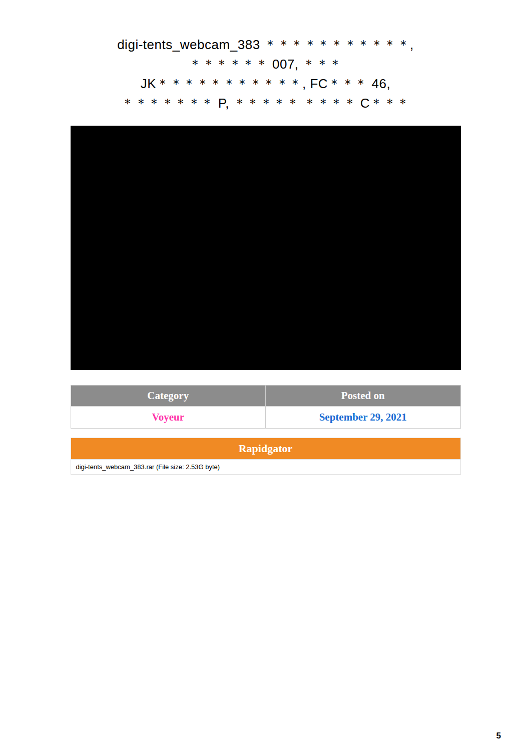digi-tents_webcam_383 ＊＊＊＊＊＊＊＊＊＊＊,
＊＊＊＊＊＊ 007, ＊＊＊
JK＊＊＊＊＊＊＊＊＊＊＊, FC＊＊＊ 46,
＊＊＊＊＊＊＊ P, ＊＊＊＊＊ ＊＊＊＊ C＊＊＊
| Category | Posted on |
| --- | --- |
| Voyeur | September 29, 2021 |
| Rapidgator |
| --- |
| digi-tents_webcam_383.rar (File size: 2.53G byte) |
5